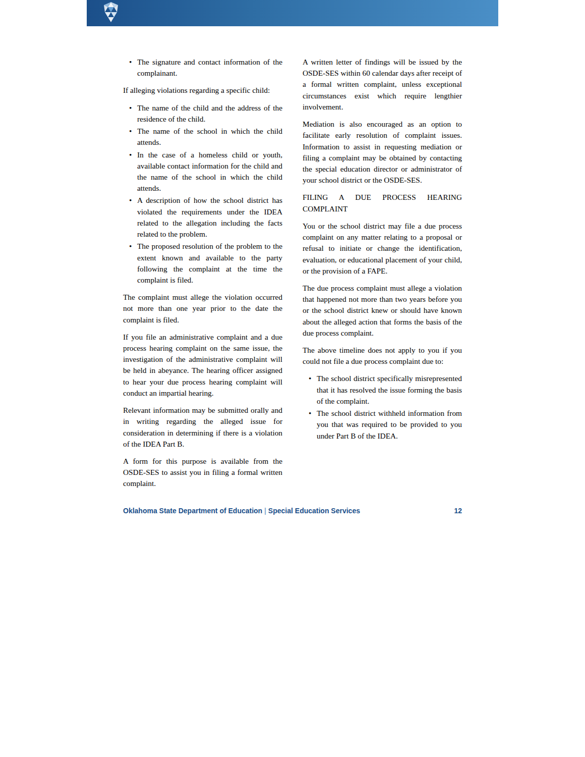The signature and contact information of the complainant.
If alleging violations regarding a specific child:
The name of the child and the address of the residence of the child.
The name of the school in which the child attends.
In the case of a homeless child or youth, available contact information for the child and the name of the school in which the child attends.
A description of how the school district has violated the requirements under the IDEA related to the allegation including the facts related to the problem.
The proposed resolution of the problem to the extent known and available to the party following the complaint at the time the complaint is filed.
The complaint must allege the violation occurred not more than one year prior to the date the complaint is filed.
If you file an administrative complaint and a due process hearing complaint on the same issue, the investigation of the administrative complaint will be held in abeyance. The hearing officer assigned to hear your due process hearing complaint will conduct an impartial hearing.
Relevant information may be submitted orally and in writing regarding the alleged issue for consideration in determining if there is a violation of the IDEA Part B.
A form for this purpose is available from the OSDE-SES to assist you in filing a formal written complaint.
A written letter of findings will be issued by the OSDE-SES within 60 calendar days after receipt of a formal written complaint, unless exceptional circumstances exist which require lengthier involvement.
Mediation is also encouraged as an option to facilitate early resolution of complaint issues. Information to assist in requesting mediation or filing a complaint may be obtained by contacting the special education director or administrator of your school district or the OSDE-SES.
FILING A DUE PROCESS HEARING COMPLAINT
You or the school district may file a due process complaint on any matter relating to a proposal or refusal to initiate or change the identification, evaluation, or educational placement of your child, or the provision of a FAPE.
The due process complaint must allege a violation that happened not more than two years before you or the school district knew or should have known about the alleged action that forms the basis of the due process complaint.
The above timeline does not apply to you if you could not file a due process complaint due to:
The school district specifically misrepresented that it has resolved the issue forming the basis of the complaint.
The school district withheld information from you that was required to be provided to you under Part B of the IDEA.
Oklahoma State Department of Education | Special Education Services
12